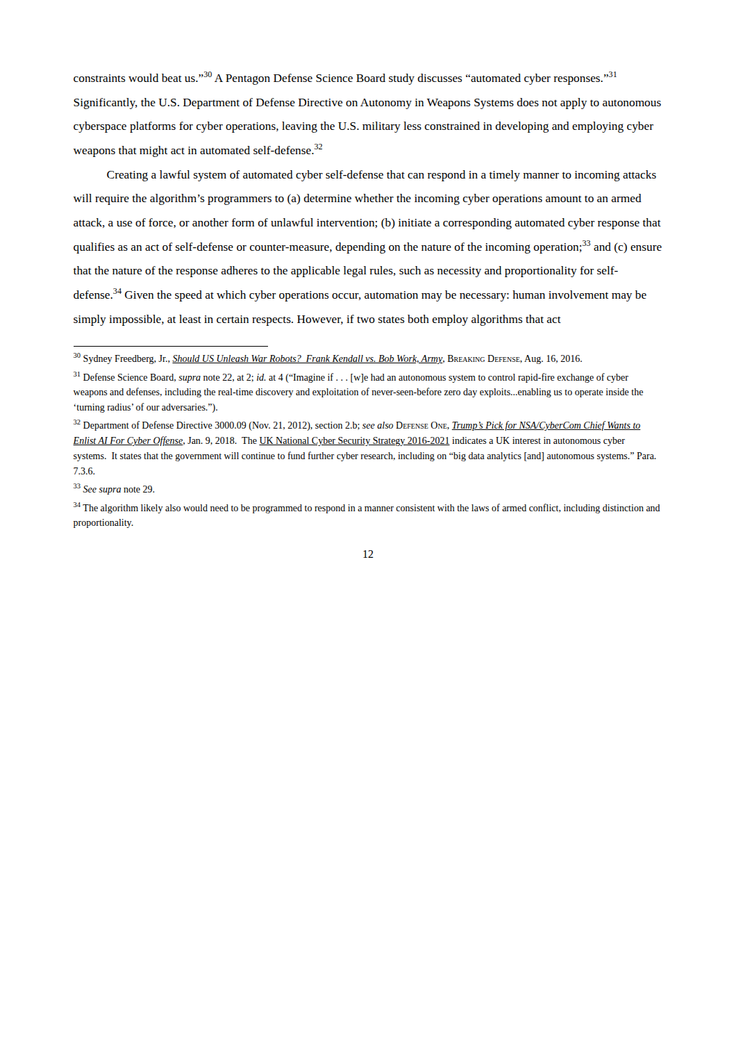constraints would beat us.”30 A Pentagon Defense Science Board study discusses “automated cyber responses.”31 Significantly, the U.S. Department of Defense Directive on Autonomy in Weapons Systems does not apply to autonomous cyberspace platforms for cyber operations, leaving the U.S. military less constrained in developing and employing cyber weapons that might act in automated self-defense.32
Creating a lawful system of automated cyber self-defense that can respond in a timely manner to incoming attacks will require the algorithm’s programmers to (a) determine whether the incoming cyber operations amount to an armed attack, a use of force, or another form of unlawful intervention; (b) initiate a corresponding automated cyber response that qualifies as an act of self-defense or counter-measure, depending on the nature of the incoming operation;33 and (c) ensure that the nature of the response adheres to the applicable legal rules, such as necessity and proportionality for self-defense.34 Given the speed at which cyber operations occur, automation may be necessary: human involvement may be simply impossible, at least in certain respects. However, if two states both employ algorithms that act
30 Sydney Freedberg, Jr., Should US Unleash War Robots? Frank Kendall vs. Bob Work, Army, Breaking Defense, Aug. 16, 2016.
31 Defense Science Board, supra note 22, at 2; id. at 4 (“Imagine if . . . [w]e had an autonomous system to control rapid-fire exchange of cyber weapons and defenses, including the real-time discovery and exploitation of never-seen-before zero day exploits...enabling us to operate inside the ‘turning radius’ of our adversaries.”).
32 Department of Defense Directive 3000.09 (Nov. 21, 2012), section 2.b; see also Defense One, Trump’s Pick for NSA/CyberCom Chief Wants to Enlist AI For Cyber Offense, Jan. 9, 2018. The UK National Cyber Security Strategy 2016-2021 indicates a UK interest in autonomous cyber systems. It states that the government will continue to fund further cyber research, including on “big data analytics [and] autonomous systems.” Para. 7.3.6.
33 See supra note 29.
34 The algorithm likely also would need to be programmed to respond in a manner consistent with the laws of armed conflict, including distinction and proportionality.
12